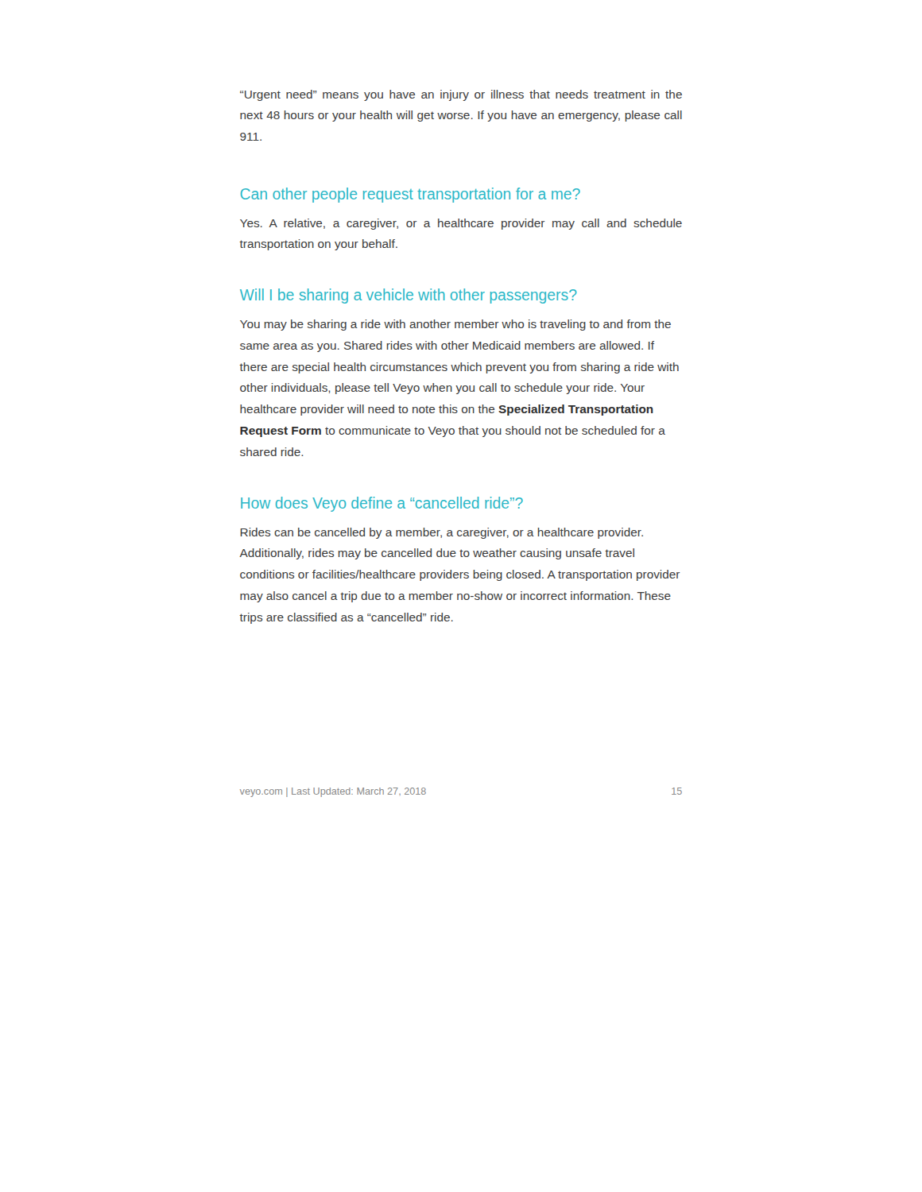“Urgent need” means you have an injury or illness that needs treatment in the next 48 hours or your health will get worse. If you have an emergency, please call 911.
Can other people request transportation for a me?
Yes. A relative, a caregiver, or a healthcare provider may call and schedule transportation on your behalf.
Will I be sharing a vehicle with other passengers?
You may be sharing a ride with another member who is traveling to and from the same area as you. Shared rides with other Medicaid members are allowed. If there are special health circumstances which prevent you from sharing a ride with other individuals, please tell Veyo when you call to schedule your ride. Your healthcare provider will need to note this on the Specialized Transportation Request Form to communicate to Veyo that you should not be scheduled for a shared ride.
How does Veyo define a “cancelled ride”?
Rides can be cancelled by a member, a caregiver, or a healthcare provider. Additionally, rides may be cancelled due to weather causing unsafe travel conditions or facilities/healthcare providers being closed. A transportation provider may also cancel a trip due to a member no-show or incorrect information. These trips are classified as a “cancelled” ride.
veyo.com | Last Updated: March 27, 2018 15